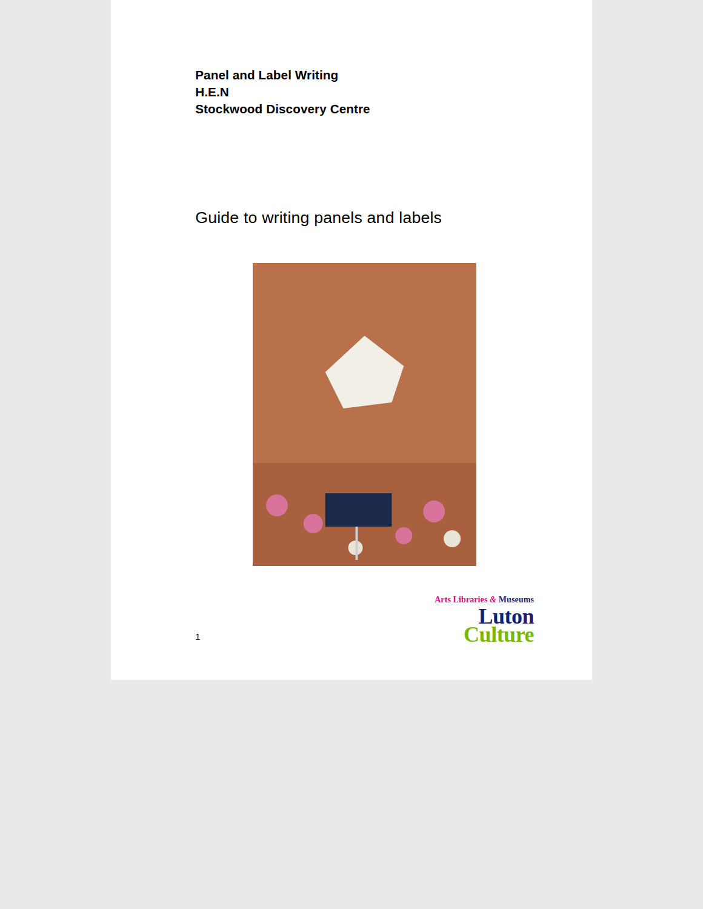Panel and Label Writing H.E.N Stockwood Discovery Centre
Guide to writing panels and labels
1
Arts Libraries & Museums
Luton
Culture